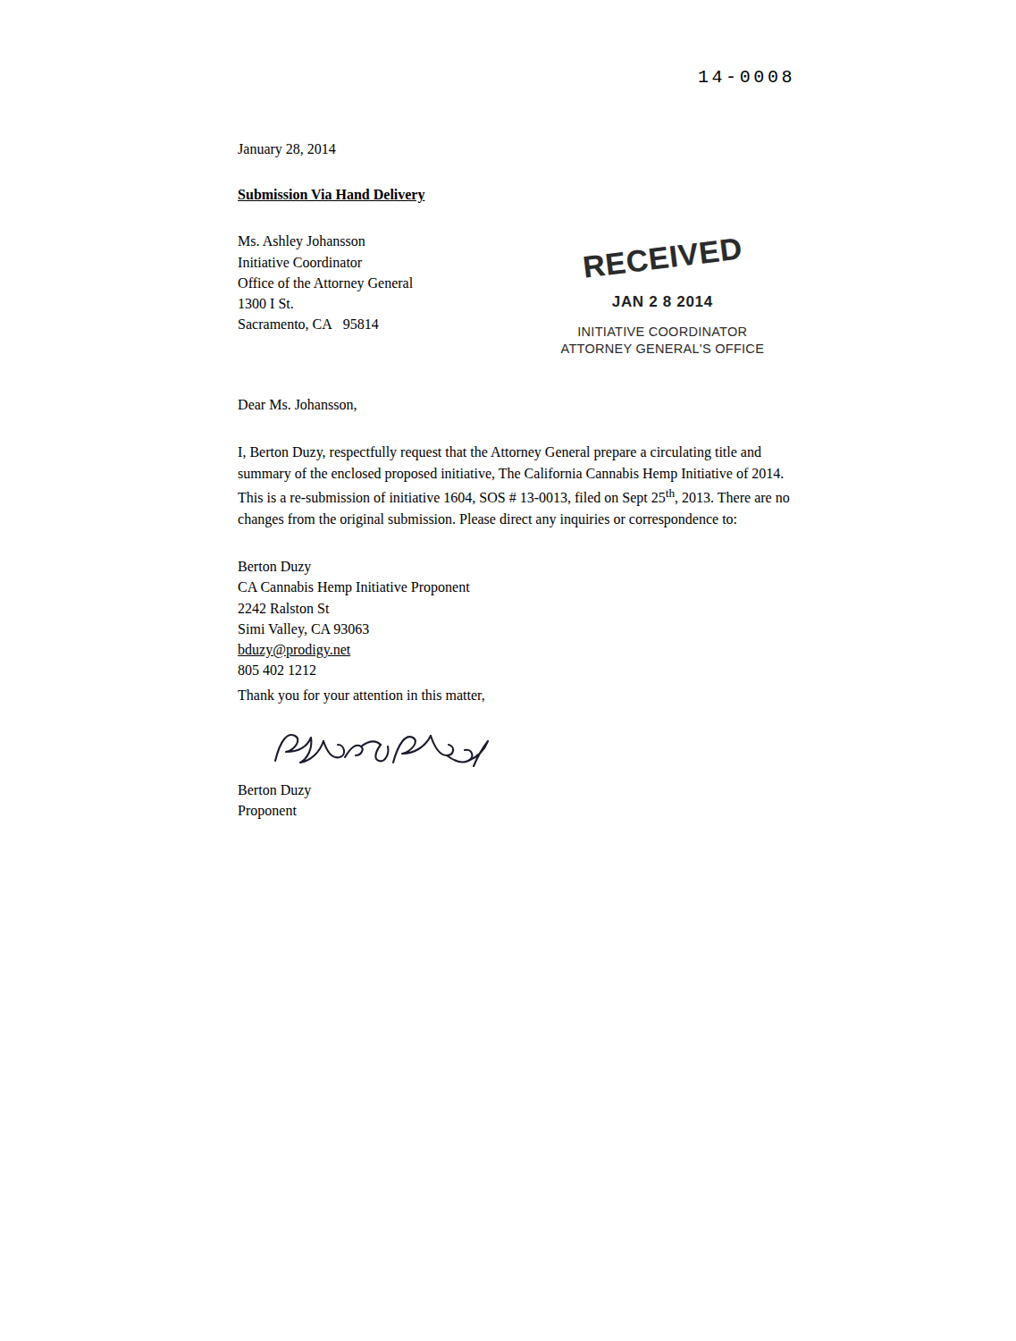14-0008
January 28, 2014
Submission Via Hand Delivery
Ms. Ashley Johansson
Initiative Coordinator
Office of the Attorney General
1300 I St.
Sacramento, CA 95814
RECEIVED
JAN 2 8 2014
INITIATIVE COORDINATOR
ATTORNEY GENERAL'S OFFICE
Dear Ms. Johansson,
I, Berton Duzy, respectfully request that the Attorney General prepare a circulating title and summary of the enclosed proposed initiative, The California Cannabis Hemp Initiative of 2014. This is a re-submission of initiative 1604, SOS # 13-0013, filed on Sept 25th, 2013. There are no changes from the original submission. Please direct any inquiries or correspondence to:
Berton Duzy
CA Cannabis Hemp Initiative Proponent
2242 Ralston St
Simi Valley, CA 93063
bduzy@prodigy.net
805 402 1212
Thank you for your attention in this matter,
Berton Duzy
Proponent